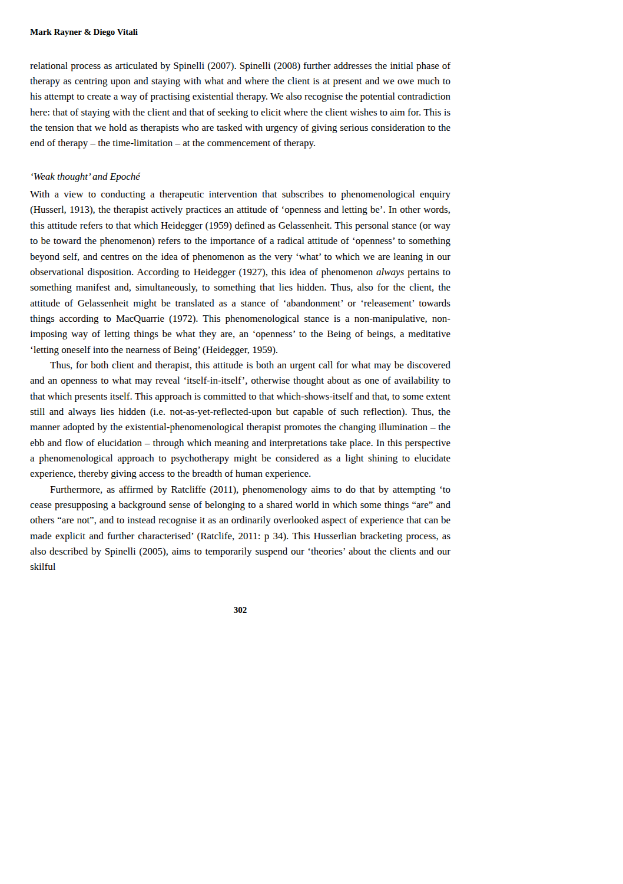Mark Rayner & Diego Vitali
relational process as articulated by Spinelli (2007). Spinelli (2008) further addresses the initial phase of therapy as centring upon and staying with what and where the client is at present and we owe much to his attempt to create a way of practising existential therapy. We also recognise the potential contradiction here: that of staying with the client and that of seeking to elicit where the client wishes to aim for. This is the tension that we hold as therapists who are tasked with urgency of giving serious consideration to the end of therapy – the time-limitation – at the commencement of therapy.
‘Weak thought’ and Epoché
With a view to conducting a therapeutic intervention that subscribes to phenomenological enquiry (Husserl, 1913), the therapist actively practices an attitude of ‘openness and letting be’. In other words, this attitude refers to that which Heidegger (1959) defined as Gelassenheit. This personal stance (or way to be toward the phenomenon) refers to the importance of a radical attitude of ‘openness’ to something beyond self, and centres on the idea of phenomenon as the very ‘what’ to which we are leaning in our observational disposition. According to Heidegger (1927), this idea of phenomenon always pertains to something manifest and, simultaneously, to something that lies hidden. Thus, also for the client, the attitude of Gelassenheit might be translated as a stance of ‘abandonment’ or ‘releasement’ towards things according to MacQuarrie (1972). This phenomenological stance is a non-manipulative, non-imposing way of letting things be what they are, an ‘openness’ to the Being of beings, a meditative ‘letting oneself into the nearness of Being’ (Heidegger, 1959).
Thus, for both client and therapist, this attitude is both an urgent call for what may be discovered and an openness to what may reveal ‘itself-in-itself’, otherwise thought about as one of availability to that which presents itself. This approach is committed to that which-shows-itself and that, to some extent still and always lies hidden (i.e. not-as-yet-reflected-upon but capable of such reflection). Thus, the manner adopted by the existential-phenomenological therapist promotes the changing illumination – the ebb and flow of elucidation – through which meaning and interpretations take place. In this perspective a phenomenological approach to psychotherapy might be considered as a light shining to elucidate experience, thereby giving access to the breadth of human experience.
Furthermore, as affirmed by Ratcliffe (2011), phenomenology aims to do that by attempting ‘to cease presupposing a background sense of belonging to a shared world in which some things “are” and others “are not”, and to instead recognise it as an ordinarily overlooked aspect of experience that can be made explicit and further characterised’ (Ratclife, 2011: p 34). This Husserlian bracketing process, as also described by Spinelli (2005), aims to temporarily suspend our ‘theories’ about the clients and our skilful
302